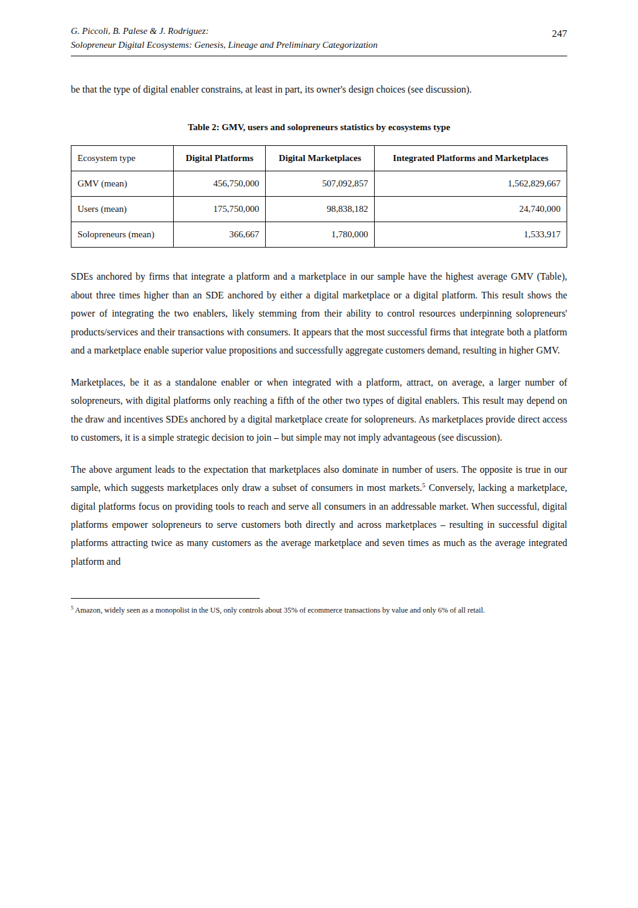G. Piccoli, B. Palese & J. Rodriguez:
Solopreneur Digital Ecosystems: Genesis, Lineage and Preliminary Categorization
247
be that the type of digital enabler constrains, at least in part, its owner's design choices (see discussion).
Table 2: GMV, users and solopreneurs statistics by ecosystems type
| Ecosystem type | Digital Platforms | Digital Marketplaces | Integrated Platforms and Marketplaces |
| --- | --- | --- | --- |
| GMV (mean) | 456,750,000 | 507,092,857 | 1,562,829,667 |
| Users (mean) | 175,750,000 | 98,838,182 | 24,740,000 |
| Solopreneurs (mean) | 366,667 | 1,780,000 | 1,533,917 |
SDEs anchored by firms that integrate a platform and a marketplace in our sample have the highest average GMV (Table), about three times higher than an SDE anchored by either a digital marketplace or a digital platform. This result shows the power of integrating the two enablers, likely stemming from their ability to control resources underpinning solopreneurs' products/services and their transactions with consumers. It appears that the most successful firms that integrate both a platform and a marketplace enable superior value propositions and successfully aggregate customers demand, resulting in higher GMV.
Marketplaces, be it as a standalone enabler or when integrated with a platform, attract, on average, a larger number of solopreneurs, with digital platforms only reaching a fifth of the other two types of digital enablers. This result may depend on the draw and incentives SDEs anchored by a digital marketplace create for solopreneurs. As marketplaces provide direct access to customers, it is a simple strategic decision to join – but simple may not imply advantageous (see discussion).
The above argument leads to the expectation that marketplaces also dominate in number of users. The opposite is true in our sample, which suggests marketplaces only draw a subset of consumers in most markets.5 Conversely, lacking a marketplace, digital platforms focus on providing tools to reach and serve all consumers in an addressable market. When successful, digital platforms empower solopreneurs to serve customers both directly and across marketplaces – resulting in successful digital platforms attracting twice as many customers as the average marketplace and seven times as much as the average integrated platform and
5 Amazon, widely seen as a monopolist in the US, only controls about 35% of ecommerce transactions by value and only 6% of all retail.